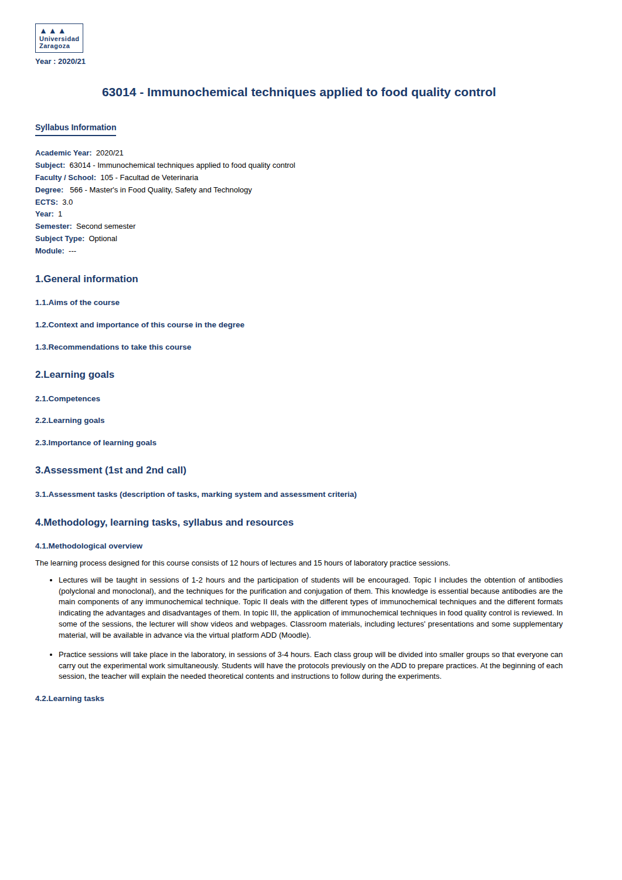▲▲▲
Universidad
Zaragoza
Year : 2020/21
63014 - Immunochemical techniques applied to food quality control
Syllabus Information
Academic Year: 2020/21
Subject: 63014 - Immunochemical techniques applied to food quality control
Faculty / School: 105 - Facultad de Veterinaria
Degree: 566 - Master's in Food Quality, Safety and Technology
ECTS: 3.0
Year: 1
Semester: Second semester
Subject Type: Optional
Module: ---
1.General information
1.1.Aims of the course
1.2.Context and importance of this course in the degree
1.3.Recommendations to take this course
2.Learning goals
2.1.Competences
2.2.Learning goals
2.3.Importance of learning goals
3.Assessment (1st and 2nd call)
3.1.Assessment tasks (description of tasks, marking system and assessment criteria)
4.Methodology, learning tasks, syllabus and resources
4.1.Methodological overview
The learning process designed for this course consists of 12 hours of lectures and 15 hours of laboratory practice sessions.
Lectures will be taught in sessions of 1-2 hours and the participation of students will be encouraged. Topic I includes the obtention of antibodies (polyclonal and monoclonal), and the techniques for the purification and conjugation of them. This knowledge is essential because antibodies are the main components of any immunochemical technique. Topic II deals with the different types of immunochemical techniques and the different formats indicating the advantages and disadvantages of them. In topic III, the application of immunochemical techniques in food quality control is reviewed. In some of the sessions, the lecturer will show videos and webpages. Classroom materials, including lectures' presentations and some supplementary material, will be available in advance via the virtual platform ADD (Moodle).
Practice sessions will take place in the laboratory, in sessions of 3-4 hours. Each class group will be divided into smaller groups so that everyone can carry out the experimental work simultaneously. Students will have the protocols previously on the ADD to prepare practices. At the beginning of each session, the teacher will explain the needed theoretical contents and instructions to follow during the experiments.
4.2.Learning tasks